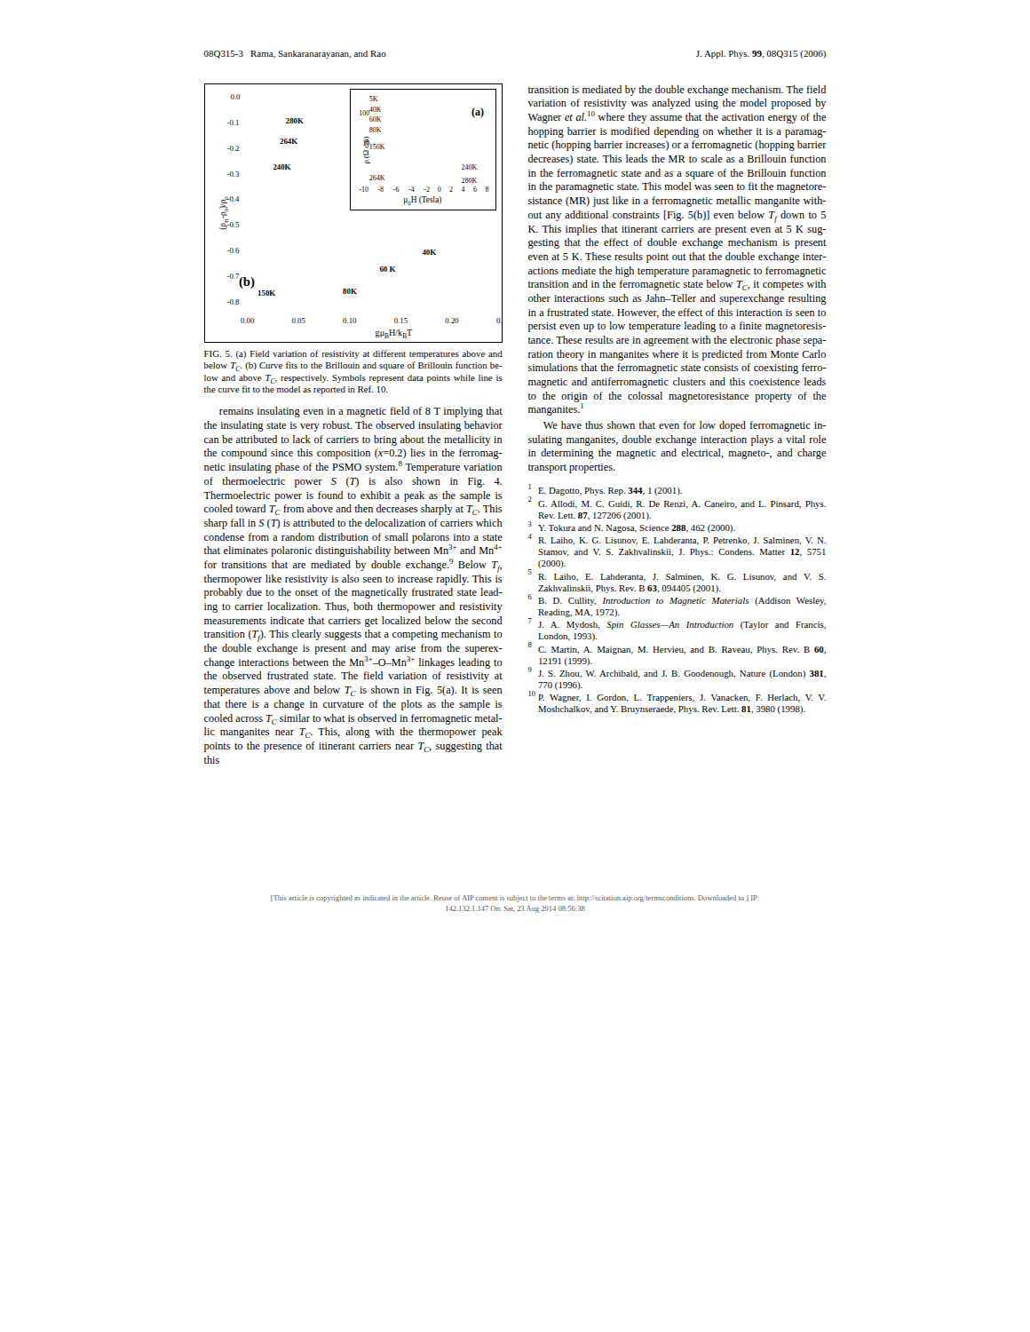08Q315-3 Rama, Sankaranarayanan, and Rao
J. Appl. Phys. 99, 08Q315 (2006)
(ρH-ρ0)/ρ0
0.0
-0.1
-0.2
-0.3
-0.4
-0.5
-0.6
-0.7
-0.8
280K
264K
240K
40K
60 K
80K
150K
(b)
0.00
0.05
0.10
0.15
0.20
0.25
0.30
gμBH/kBT
ρ (Ω cm)
5K
40K
60K
80K
150K
264K
240K
280K
100
10
(a)
-10
-8
-6
-4
-2
0
2
4
6
8
μ0H (Tesla)
FIG. 5. (a) Field variation of resistivity at different temperatures above and below TC. (b) Curve fits to the Brillouin and square of Brillouin function below and above TC, respectively. Symbols represent data points while line is the curve fit to the model as reported in Ref. 10.
remains insulating even in a magnetic field of 8 T implying that the insulating state is very robust. The observed insulating behavior can be attributed to lack of carriers to bring about the metallicity in the compound since this composition (x=0.2) lies in the ferromagnetic insulating phase of the PSMO system.8 Temperature variation of thermoelectric power S (T) is also shown in Fig. 4. Thermoelectric power is found to exhibit a peak as the sample is cooled toward TC from above and then decreases sharply at TC. This sharp fall in S (T) is attributed to the delocalization of carriers which condense from a random distribution of small polarons into a state that eliminates polaronic distinguishability between Mn3+ and Mn4+ for transitions that are mediated by double exchange.9 Below Tf, thermopower like resistivity is also seen to increase rapidly. This is probably due to the onset of the magnetically frustrated state leading to carrier localization. Thus, both thermopower and resistivity measurements indicate that carriers get localized below the second transition (Tf). This clearly suggests that a competing mechanism to the double exchange is present and may arise from the superexchange interactions between the Mn3+–O–Mn3+ linkages leading to the observed frustrated state. The field variation of resistivity at temperatures above and below TC is shown in Fig. 5(a). It is seen that there is a change in curvature of the plots as the sample is cooled across TC similar to what is observed in ferromagnetic metallic manganites near TC. This, along with the thermopower peak points to the presence of itinerant carriers near TC, suggesting that this
transition is mediated by the double exchange mechanism. The field variation of resistivity was analyzed using the model proposed by Wagner et al.10 where they assume that the activation energy of the hopping barrier is modified depending on whether it is a paramagnetic (hopping barrier increases) or a ferromagnetic (hopping barrier decreases) state. This leads the MR to scale as a Brillouin function in the ferromagnetic state and as a square of the Brillouin function in the paramagnetic state. This model was seen to fit the magnetoresistance (MR) just like in a ferromagnetic metallic manganite without any additional constraints [Fig. 5(b)] even below Tf down to 5 K. This implies that itinerant carriers are present even at 5 K suggesting that the effect of double exchange mechanism is present even at 5 K. These results point out that the double exchange interactions mediate the high temperature paramagnetic to ferromagnetic transition and in the ferromagnetic state below TC, it competes with other interactions such as Jahn–Teller and superexchange resulting in a frustrated state. However, the effect of this interaction is seen to persist even up to low temperature leading to a finite magnetoresistance. These results are in agreement with the electronic phase separation theory in manganites where it is predicted from Monte Carlo simulations that the ferromagnetic state consists of coexisting ferromagnetic and antiferromagnetic clusters and this coexistence leads to the origin of the colossal magnetoresistance property of the manganites.1
We have thus shown that even for low doped ferromagnetic insulating manganites, double exchange interaction plays a vital role in determining the magnetic and electrical, magneto-, and charge transport properties.
E. Dagotto, Phys. Rep. 344, 1 (2001).
G. Allodi, M. C. Guidi, R. De Renzi, A. Caneiro, and L. Pinsard, Phys. Rev. Lett. 87, 127206 (2001).
Y. Tokura and N. Nagosa, Science 288, 462 (2000).
R. Laiho, K. G. Lisunov, E. Lahderanta, P. Petrenko, J. Salminen, V. N. Stamov, and V. S. Zakhvalinskii, J. Phys.: Condens. Matter 12, 5751 (2000).
R. Laiho, E. Lahderanta, J. Salminen, K. G. Lisunov, and V. S. Zakhvalinskii, Phys. Rev. B 63, 094405 (2001).
B. D. Cullity, Introduction to Magnetic Materials (Addison Wesley, Reading, MA, 1972).
J. A. Mydosh, Spin Glasses—An Introduction (Taylor and Francis, London, 1993).
C. Martin, A. Maignan, M. Hervieu, and B. Raveau, Phys. Rev. B 60, 12191 (1999).
J. S. Zhou, W. Archibald, and J. B. Goodenough, Nature (London) 381, 770 (1996).
P. Wagner, I. Gordon, L. Trappeniers, J. Vanacken, F. Herlach, V. V. Moshchalkov, and Y. Bruynseraede, Phys. Rev. Lett. 81, 3980 (1998).
[This article is copyrighted as indicated in the article. Reuse of AIP content is subject to the terms at: http://scitation.aip.org/termsconditions. Downloaded to ] IP:
142.132.1.147 On: Sat, 23 Aug 2014 08:56:38